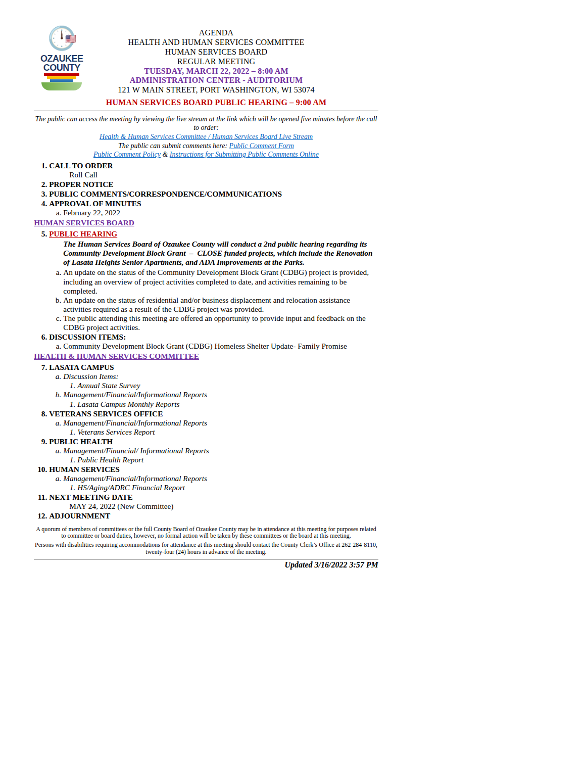🕛 🇺🇸 OZAUKEE COUNTY
AGENDA
HEALTH AND HUMAN SERVICES COMMITTEE
HUMAN SERVICES BOARD
REGULAR MEETING
TUESDAY, MARCH 22, 2022 – 8:00 AM
ADMINISTRATION CENTER - AUDITORIUM
121 W MAIN STREET, PORT WASHINGTON, WI 53074
HUMAN SERVICES BOARD PUBLIC HEARING – 9:00 AM
The public can access the meeting by viewing the live stream at the link which will be opened five minutes before the call to order:
Health & Human Services Committee / Human Services Board Live Stream
The public can submit comments here: Public Comment Form
Public Comment Policy & Instructions for Submitting Public Comments Online
CALL TO ORDER Roll Call
PROPER NOTICE
PUBLIC COMMENTS/CORRESPONDENCE/COMMUNICATIONS
APPROVAL OF MINUTES
February 22, 2022
Human Services Board
PUBLIC HEARING The Human Services Board of Ozaukee County will conduct a 2nd public hearing regarding its Community Development Block Grant – CLOSE funded projects, which include the Renovation of Lasata Heights Senior Apartments, and ADA Improvements at the Parks.
An update on the status of the Community Development Block Grant (CDBG) project is provided, including an overview of project activities completed to date, and activities remaining to be completed.
An update on the status of residential and/or business displacement and relocation assistance activities required as a result of the CDBG project was provided.
The public attending this meeting are offered an opportunity to provide input and feedback on the CDBG project activities.
DISCUSSION ITEMS:
Community Development Block Grant (CDBG) Homeless Shelter Update- Family Promise
Health & Human Services Committee
LASATA CAMPUS
Discussion Items:
Annual State Survey
Management/Financial/Informational Reports
Lasata Campus Monthly Reports
VETERANS SERVICES OFFICE
Management/Financial/Informational Reports
Veterans Services Report
PUBLIC HEALTH
Management/Financial/ Informational Reports
Public Health Report
HUMAN SERVICES
Management/Financial/Informational Reports
HS/Aging/ADRC Financial Report
NEXT MEETING DATE MAY 24, 2022 (New Committee)
ADJOURNMENT
A quorum of members of committees or the full County Board of Ozaukee County may be in attendance at this meeting for purposes related to committee or board duties, however, no formal action will be taken by these committees or the board at this meeting.
Persons with disabilities requiring accommodations for attendance at this meeting should contact the County Clerk’s Office at 262-284-8110, twenty-four (24) hours in advance of the meeting.
Updated 3/16/2022 3:57 PM